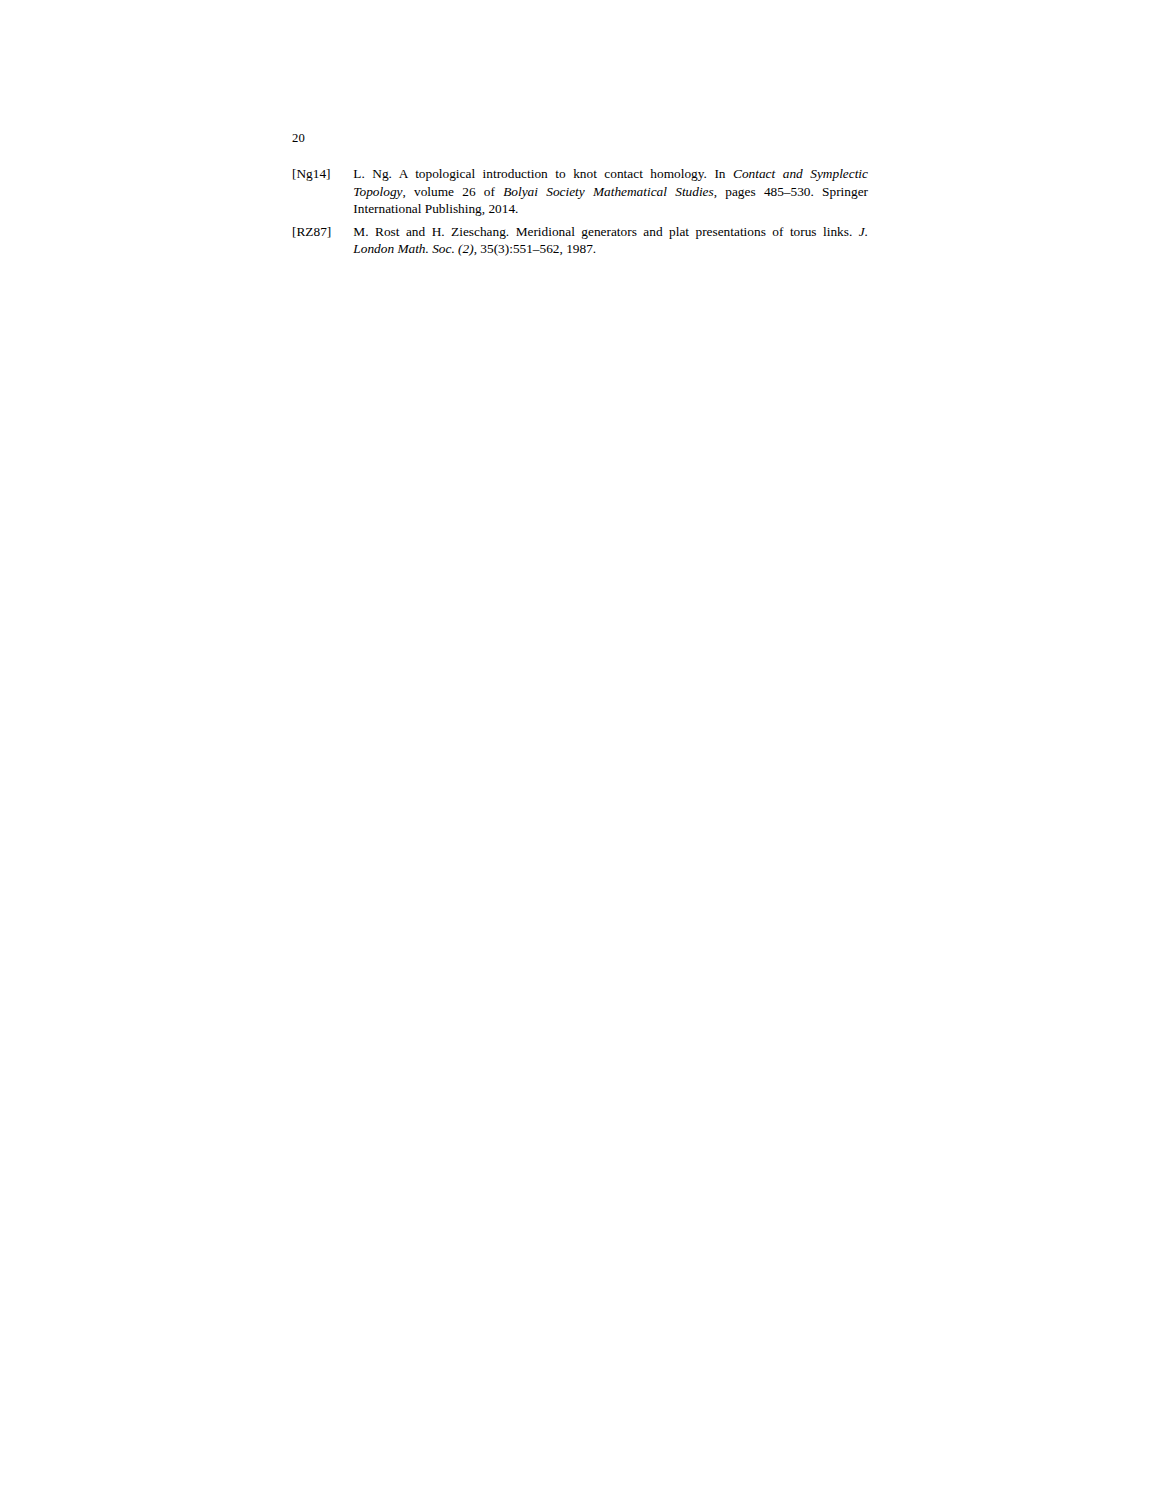20
[Ng14] L. Ng. A topological introduction to knot contact homology. In Contact and Symplectic Topology, volume 26 of Bolyai Society Mathematical Studies, pages 485–530. Springer International Publishing, 2014.
[RZ87] M. Rost and H. Zieschang. Meridional generators and plat presentations of torus links. J. London Math. Soc. (2), 35(3):551–562, 1987.